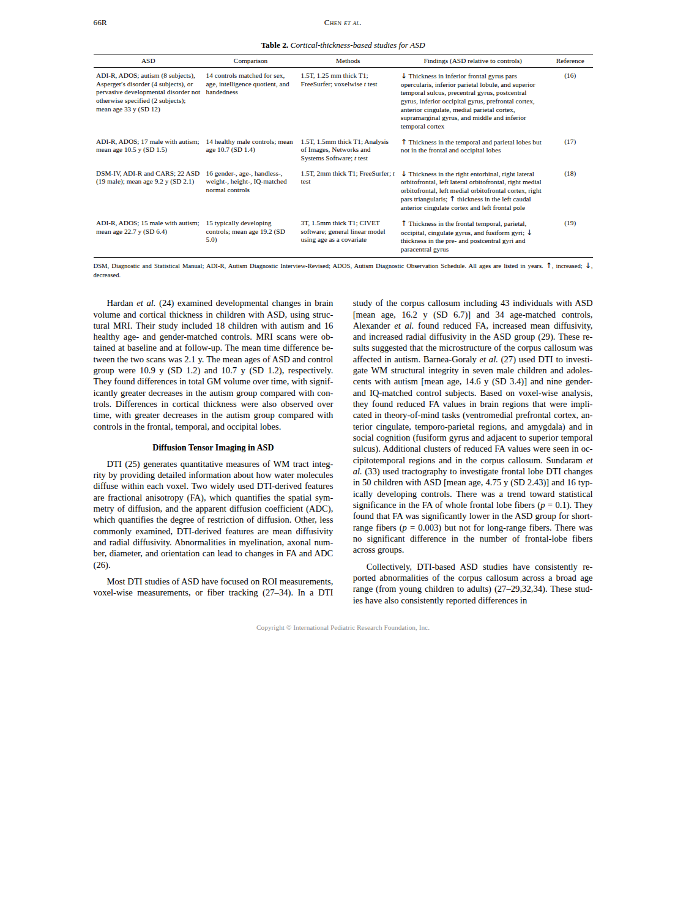66R Chen et al. 66R
Table 2. Cortical-thickness-based studies for ASD
| ASD | Comparison | Methods | Findings (ASD relative to controls) | Reference |
| --- | --- | --- | --- | --- |
| ADI-R, ADOS; autism (8 subjects), Asperger's disorder (4 subjects), or pervasive developmental disorder not otherwise specified (2 subjects); mean age 33 y (SD 12) | 14 controls matched for sex, age, intelligence quotient, and handedness | 1.5T, 1.25 mm thick T1; FreeSurfer; voxelwise t test | ↓ Thickness in inferior frontal gyrus pars opercularis, inferior parietal lobule, and superior temporal sulcus, precentral gyrus, postcentral gyrus, inferior occipital gyrus, prefrontal cortex, anterior cingulate, medial parietal cortex, supramarginal gyrus, and middle and inferior temporal cortex | (16) |
| ADI-R, ADOS; 17 male with autism; mean age 10.5 y (SD 1.5) | 14 healthy male controls; mean age 10.7 (SD 1.4) | 1.5T, 1.5mm thick T1; Analysis of Images, Networks and Systems Software; t test | ↑ Thickness in the temporal and parietal lobes but not in the frontal and occipital lobes | (17) |
| DSM-IV, ADI-R and CARS; 22 ASD (19 male); mean age 9.2 y (SD 2.1) | 16 gender-, age-, handless-, weight-, height-, IQ-matched normal controls | 1.5T, 2mm thick T1; FreeSurfer; t test | ↓ Thickness in the right entorhinal, right lateral orbitofrontal, left lateral orbitofrontal, right medial orbitofrontal, left medial orbitofrontal cortex, right pars triangularis; ↑ thickness in the left caudal anterior cingulate cortex and left frontal pole | (18) |
| ADI-R, ADOS; 15 male with autism; mean age 22.7 y (SD 6.4) | 15 typically developing controls; mean age 19.2 (SD 5.0) | 3T, 1.5mm thick T1; CIVET software; general linear model using age as a covariate | ↑ Thickness in the frontal temporal, parietal, occipital, cingulate gyrus, and fusiform gyri; ↓ thickness in the pre- and postcentral gyri and paracentral gyrus | (19) |
DSM, Diagnostic and Statistical Manual; ADI-R, Autism Diagnostic Interview-Revised; ADOS, Autism Diagnostic Observation Schedule. All ages are listed in years. ↑, increased; ↓, decreased.
Hardan et al. (24) examined developmental changes in brain volume and cortical thickness in children with ASD, using structural MRI. Their study included 18 children with autism and 16 healthy age- and gender-matched controls. MRI scans were obtained at baseline and at follow-up. The mean time difference between the two scans was 2.1 y. The mean ages of ASD and control group were 10.9 y (SD 1.2) and 10.7 y (SD 1.2), respectively. They found differences in total GM volume over time, with significantly greater decreases in the autism group compared with controls. Differences in cortical thickness were also observed over time, with greater decreases in the autism group compared with controls in the frontal, temporal, and occipital lobes.
Diffusion Tensor Imaging in ASD
DTI (25) generates quantitative measures of WM tract integrity by providing detailed information about how water molecules diffuse within each voxel. Two widely used DTI-derived features are fractional anisotropy (FA), which quantifies the spatial symmetry of diffusion, and the apparent diffusion coefficient (ADC), which quantifies the degree of restriction of diffusion. Other, less commonly examined, DTI-derived features are mean diffusivity and radial diffusivity. Abnormalities in myelination, axonal number, diameter, and orientation can lead to changes in FA and ADC (26).
Most DTI studies of ASD have focused on ROI measurements, voxel-wise measurements, or fiber tracking (27–34). In a DTI study of the corpus callosum including 43 individuals with ASD [mean age, 16.2 y (SD 6.7)] and 34 age-matched controls, Alexander et al. found reduced FA, increased mean diffusivity, and increased radial diffusivity in the ASD group (29). These results suggested that the microstructure of the corpus callosum was affected in autism. Barnea-Goraly et al. (27) used DTI to investigate WM structural integrity in seven male children and adolescents with autism [mean age, 14.6 y (SD 3.4)] and nine gender- and IQ-matched control subjects. Based on voxel-wise analysis, they found reduced FA values in brain regions that were implicated in theory-of-mind tasks (ventromedial prefrontal cortex, anterior cingulate, temporo-parietal regions, and amygdala) and in social cognition (fusiform gyrus and adjacent to superior temporal sulcus). Additional clusters of reduced FA values were seen in occipitotemporal regions and in the corpus callosum. Sundaram et al. (33) used tractography to investigate frontal lobe DTI changes in 50 children with ASD [mean age, 4.75 y (SD 2.43)] and 16 typically developing controls. There was a trend toward statistical significance in the FA of whole frontal lobe fibers (p = 0.1). They found that FA was significantly lower in the ASD group for short-range fibers (p = 0.003) but not for long-range fibers. There was no significant difference in the number of frontal-lobe fibers across groups.
Collectively, DTI-based ASD studies have consistently reported abnormalities of the corpus callosum across a broad age range (from young children to adults) (27–29,32,34). These studies have also consistently reported differences in
Copyright © International Pediatric Research Foundation, Inc.